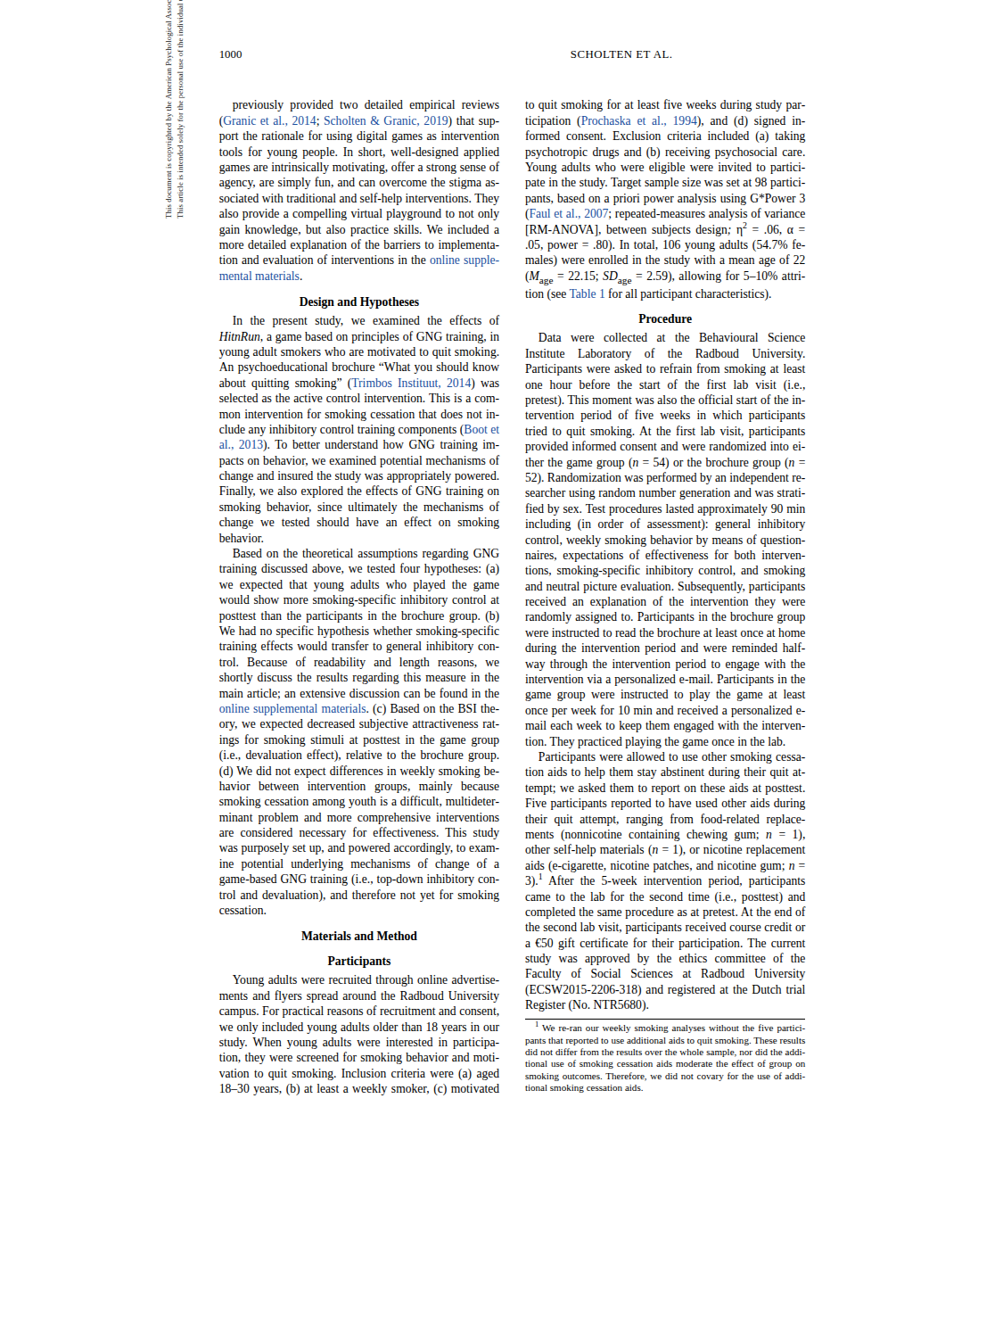This document is copyrighted by the American Psychological Association or one of its allied publishers.
This article is intended solely for the personal use of the individual user and is not to be disseminated broadly.
1000 SCHOLTEN ET AL.
previously provided two detailed empirical reviews (Granic et al., 2014; Scholten & Granic, 2019) that support the rationale for using digital games as intervention tools for young people. In short, well-designed applied games are intrinsically motivating, offer a strong sense of agency, are simply fun, and can overcome the stigma associated with traditional and self-help interventions. They also provide a compelling virtual playground to not only gain knowledge, but also practice skills. We included a more detailed explanation of the barriers to implementation and evaluation of interventions in the online supplemental materials.
Design and Hypotheses
In the present study, we examined the effects of HitnRun, a game based on principles of GNG training, in young adult smokers who are motivated to quit smoking. An psychoeducational brochure “What you should know about quitting smoking” (Trimbos Instituut, 2014) was selected as the active control intervention. This is a common intervention for smoking cessation that does not include any inhibitory control training components (Boot et al., 2013). To better understand how GNG training impacts on behavior, we examined potential mechanisms of change and insured the study was appropriately powered. Finally, we also explored the effects of GNG training on smoking behavior, since ultimately the mechanisms of change we tested should have an effect on smoking behavior.
Based on the theoretical assumptions regarding GNG training discussed above, we tested four hypotheses: (a) we expected that young adults who played the game would show more smoking-specific inhibitory control at posttest than the participants in the brochure group. (b) We had no specific hypothesis whether smoking-specific training effects would transfer to general inhibitory control. Because of readability and length reasons, we shortly discuss the results regarding this measure in the main article; an extensive discussion can be found in the online supplemental materials. (c) Based on the BSI theory, we expected decreased subjective attractiveness ratings for smoking stimuli at posttest in the game group (i.e., devaluation effect), relative to the brochure group. (d) We did not expect differences in weekly smoking behavior between intervention groups, mainly because smoking cessation among youth is a difficult, multideterminant problem and more comprehensive interventions are considered necessary for effectiveness. This study was purposely set up, and powered accordingly, to examine potential underlying mechanisms of change of a game-based GNG training (i.e., top-down inhibitory control and devaluation), and therefore not yet for smoking cessation.
Materials and Method
Participants
Young adults were recruited through online advertisements and flyers spread around the Radboud University campus. For practical reasons of recruitment and consent, we only included young adults older than 18 years in our study. When young adults were interested in participation, they were screened for smoking behavior and motivation to quit smoking. Inclusion criteria were (a) aged 18–30 years, (b) at least a weekly smoker, (c) motivated to quit smoking for at least five weeks during study participation (Prochaska et al., 1994), and (d) signed informed consent. Exclusion criteria included (a) taking psychotropic drugs and (b) receiving psychosocial care. Young adults who were eligible were invited to participate in the study. Target sample size was set at 98 participants, based on a priori power analysis using G*Power 3 (Faul et al., 2007; repeated-measures analysis of variance [RM-ANOVA], between subjects design; η2 = .06, α = .05, power = .80). In total, 106 young adults (54.7% females) were enrolled in the study with a mean age of 22 (Mage = 22.15; SDage = 2.59), allowing for 5–10% attrition (see Table 1 for all participant characteristics).
Procedure
Data were collected at the Behavioural Science Institute Laboratory of the Radboud University. Participants were asked to refrain from smoking at least one hour before the start of the first lab visit (i.e., pretest). This moment was also the official start of the intervention period of five weeks in which participants tried to quit smoking. At the first lab visit, participants provided informed consent and were randomized into either the game group (n = 54) or the brochure group (n = 52). Randomization was performed by an independent researcher using random number generation and was stratified by sex. Test procedures lasted approximately 90 min including (in order of assessment): general inhibitory control, weekly smoking behavior by means of questionnaires, expectations of effectiveness for both interventions, smoking-specific inhibitory control, and smoking and neutral picture evaluation. Subsequently, participants received an explanation of the intervention they were randomly assigned to. Participants in the brochure group were instructed to read the brochure at least once at home during the intervention period and were reminded halfway through the intervention period to engage with the intervention via a personalized e-mail. Participants in the game group were instructed to play the game at least once per week for 10 min and received a personalized e-mail each week to keep them engaged with the intervention. They practiced playing the game once in the lab.
Participants were allowed to use other smoking cessation aids to help them stay abstinent during their quit attempt; we asked them to report on these aids at posttest. Five participants reported to have used other aids during their quit attempt, ranging from food-related replacements (nonnicotine containing chewing gum; n = 1), other self-help materials (n = 1), or nicotine replacement aids (e-cigarette, nicotine patches, and nicotine gum; n = 3).1 After the 5-week intervention period, participants came to the lab for the second time (i.e., posttest) and completed the same procedure as at pretest. At the end of the second lab visit, participants received course credit or a €50 gift certificate for their participation. The current study was approved by the ethics committee of the Faculty of Social Sciences at Radboud University (ECSW2015-2206-318) and registered at the Dutch trial Register (No. NTR5680).
1 We re-ran our weekly smoking analyses without the five participants that reported to use additional aids to quit smoking. These results did not differ from the results over the whole sample, nor did the additional use of smoking cessation aids moderate the effect of group on smoking outcomes. Therefore, we did not covary for the use of additional smoking cessation aids.